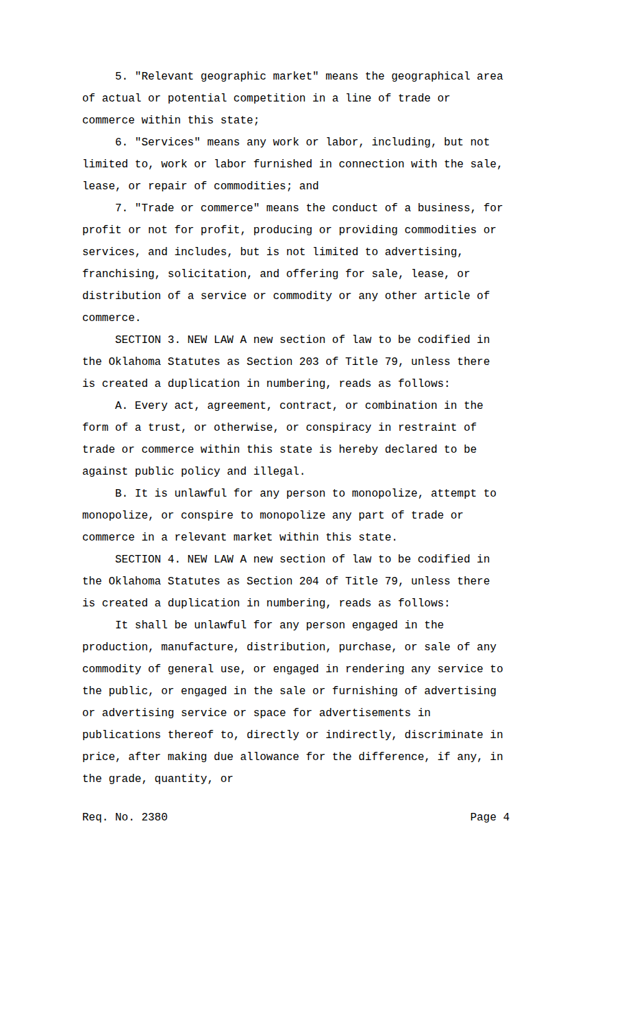5. "Relevant geographic market" means the geographical area of actual or potential competition in a line of trade or commerce within this state;
6. "Services" means any work or labor, including, but not limited to, work or labor furnished in connection with the sale, lease, or repair of commodities; and
7. "Trade or commerce" means the conduct of a business, for profit or not for profit, producing or providing commodities or services, and includes, but is not limited to advertising, franchising, solicitation, and offering for sale, lease, or distribution of a service or commodity or any other article of commerce.
SECTION 3. NEW LAW A new section of law to be codified in the Oklahoma Statutes as Section 203 of Title 79, unless there is created a duplication in numbering, reads as follows:
A. Every act, agreement, contract, or combination in the form of a trust, or otherwise, or conspiracy in restraint of trade or commerce within this state is hereby declared to be against public policy and illegal.
B. It is unlawful for any person to monopolize, attempt to monopolize, or conspire to monopolize any part of trade or commerce in a relevant market within this state.
SECTION 4. NEW LAW A new section of law to be codified in the Oklahoma Statutes as Section 204 of Title 79, unless there is created a duplication in numbering, reads as follows:
It shall be unlawful for any person engaged in the production, manufacture, distribution, purchase, or sale of any commodity of general use, or engaged in rendering any service to the public, or engaged in the sale or furnishing of advertising or advertising service or space for advertisements in publications thereof to, directly or indirectly, discriminate in price, after making due allowance for the difference, if any, in the grade, quantity, or
Req. No. 2380 Page 4